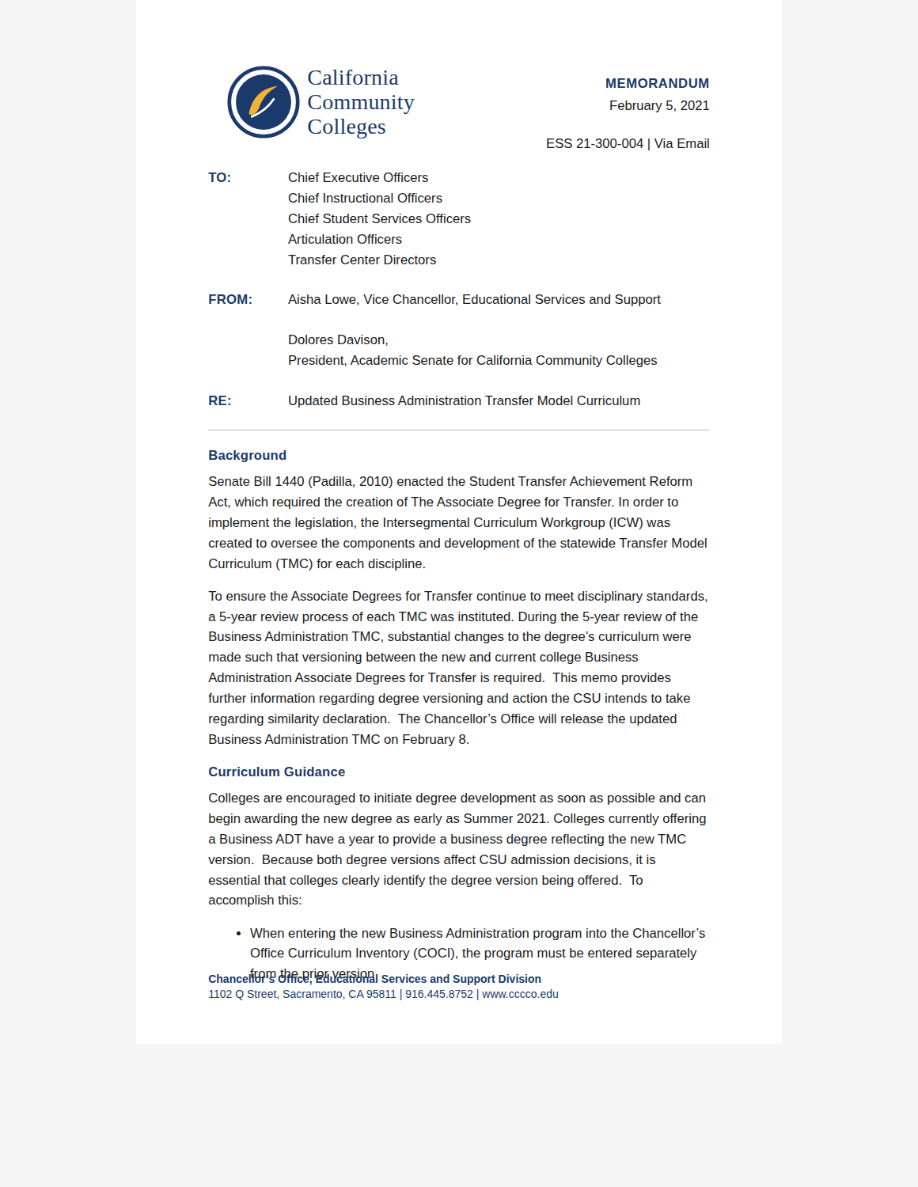California
Community
Colleges
MEMORANDUM
February 5, 2021
ESS 21-300-004 | Via Email
| TO: | Chief Executive Officers Chief Instructional Officers Chief Student Services Officers Articulation Officers Transfer Center Directors |
| FROM: | Aisha Lowe, Vice Chancellor, Educational Services and Support |
| | Dolores Davison, President, Academic Senate for California Community Colleges |
| RE: | Updated Business Administration Transfer Model Curriculum |
Background
Senate Bill 1440 (Padilla, 2010) enacted the Student Transfer Achievement Reform Act, which required the creation of The Associate Degree for Transfer. In order to implement the legislation, the Intersegmental Curriculum Workgroup (ICW) was created to oversee the components and development of the statewide Transfer Model Curriculum (TMC) for each discipline.
To ensure the Associate Degrees for Transfer continue to meet disciplinary standards, a 5-year review process of each TMC was instituted. During the 5-year review of the Business Administration TMC, substantial changes to the degree’s curriculum were made such that versioning between the new and current college Business Administration Associate Degrees for Transfer is required. This memo provides further information regarding degree versioning and action the CSU intends to take regarding similarity declaration. The Chancellor’s Office will release the updated Business Administration TMC on February 8.
Curriculum Guidance
Colleges are encouraged to initiate degree development as soon as possible and can begin awarding the new degree as early as Summer 2021. Colleges currently offering a Business ADT have a year to provide a business degree reflecting the new TMC version. Because both degree versions affect CSU admission decisions, it is essential that colleges clearly identify the degree version being offered. To accomplish this:
When entering the new Business Administration program into the Chancellor’s Office Curriculum Inventory (COCI), the program must be entered separately from the prior version
Chancellor’s Office, Educational Services and Support Division
1102 Q Street, Sacramento, CA 95811 | 916.445.8752 | www.cccco.edu